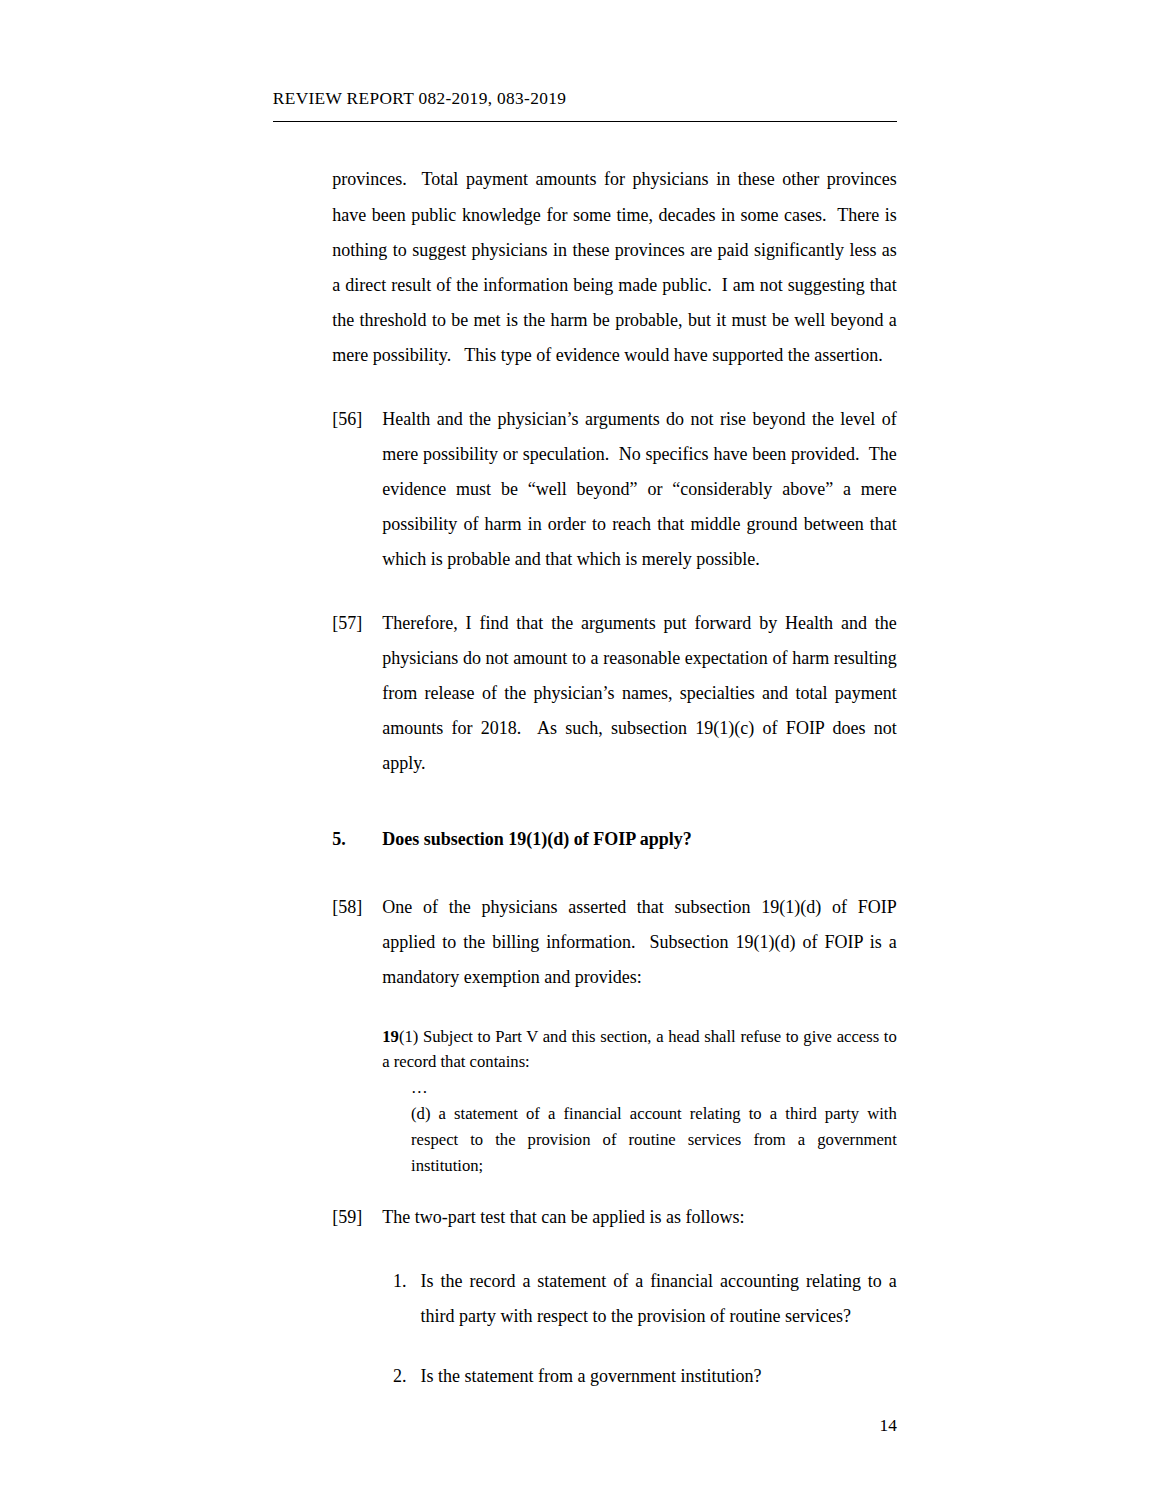REVIEW REPORT 082-2019, 083-2019
provinces. Total payment amounts for physicians in these other provinces have been public knowledge for some time, decades in some cases. There is nothing to suggest physicians in these provinces are paid significantly less as a direct result of the information being made public. I am not suggesting that the threshold to be met is the harm be probable, but it must be well beyond a mere possibility. This type of evidence would have supported the assertion.
[56] Health and the physician’s arguments do not rise beyond the level of mere possibility or speculation. No specifics have been provided. The evidence must be “well beyond” or “considerably above” a mere possibility of harm in order to reach that middle ground between that which is probable and that which is merely possible.
[57] Therefore, I find that the arguments put forward by Health and the physicians do not amount to a reasonable expectation of harm resulting from release of the physician’s names, specialties and total payment amounts for 2018. As such, subsection 19(1)(c) of FOIP does not apply.
5. Does subsection 19(1)(d) of FOIP apply?
[58] One of the physicians asserted that subsection 19(1)(d) of FOIP applied to the billing information. Subsection 19(1)(d) of FOIP is a mandatory exemption and provides:
19(1) Subject to Part V and this section, a head shall refuse to give access to a record that contains: … (d) a statement of a financial account relating to a third party with respect to the provision of routine services from a government institution;
[59] The two-part test that can be applied is as follows:
Is the record a statement of a financial accounting relating to a third party with respect to the provision of routine services?
Is the statement from a government institution?
14